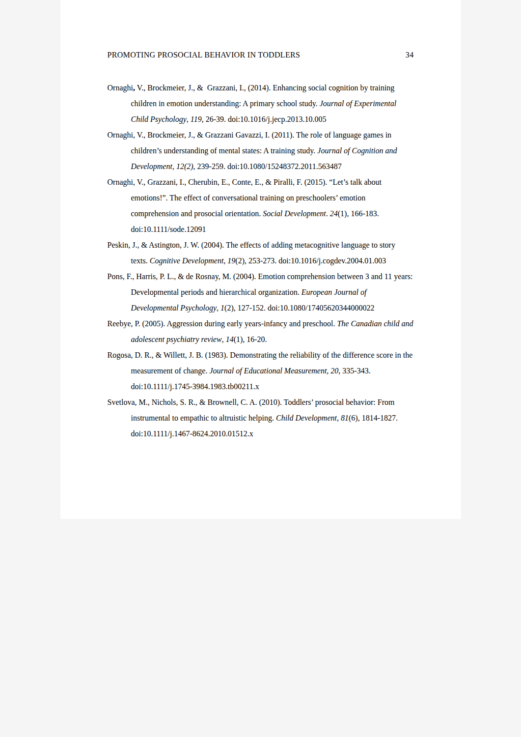Promoting Prosocial Behavior in Toddlers 34
Ornaghi, V., Brockmeier, J., & Grazzani, I., (2014). Enhancing social cognition by training children in emotion understanding: A primary school study. Journal of Experimental Child Psychology, 119, 26-39. doi:10.1016/j.jecp.2013.10.005
Ornaghi, V., Brockmeier, J., & Grazzani Gavazzi, I. (2011). The role of language games in children’s understanding of mental states: A training study. Journal of Cognition and Development, 12(2), 239-259. doi:10.1080/15248372.2011.563487
Ornaghi, V., Grazzani, I., Cherubin, E., Conte, E., & Piralli, F. (2015). “Let’s talk about emotions!”. The effect of conversational training on preschoolers’ emotion comprehension and prosocial orientation. Social Development. 24(1), 166-183. doi:10.1111/sode.12091
Peskin, J., & Astington, J. W. (2004). The effects of adding metacognitive language to story texts. Cognitive Development, 19(2), 253-273. doi:10.1016/j.cogdev.2004.01.003
Pons, F., Harris, P. L., & de Rosnay, M. (2004). Emotion comprehension between 3 and 11 years: Developmental periods and hierarchical organization. European Journal of Developmental Psychology, 1(2), 127-152. doi:10.1080/17405620344000022
Reebye, P. (2005). Aggression during early years-infancy and preschool. The Canadian child and adolescent psychiatry review, 14(1), 16-20.
Rogosa, D. R., & Willett, J. B. (1983). Demonstrating the reliability of the difference score in the measurement of change. Journal of Educational Measurement, 20, 335-343. doi:10.1111/j.1745-3984.1983.tb00211.x
Svetlova, M., Nichols, S. R., & Brownell, C. A. (2010). Toddlers’ prosocial behavior: From instrumental to empathic to altruistic helping. Child Development, 81(6), 1814-1827. doi:10.1111/j.1467-8624.2010.01512.x